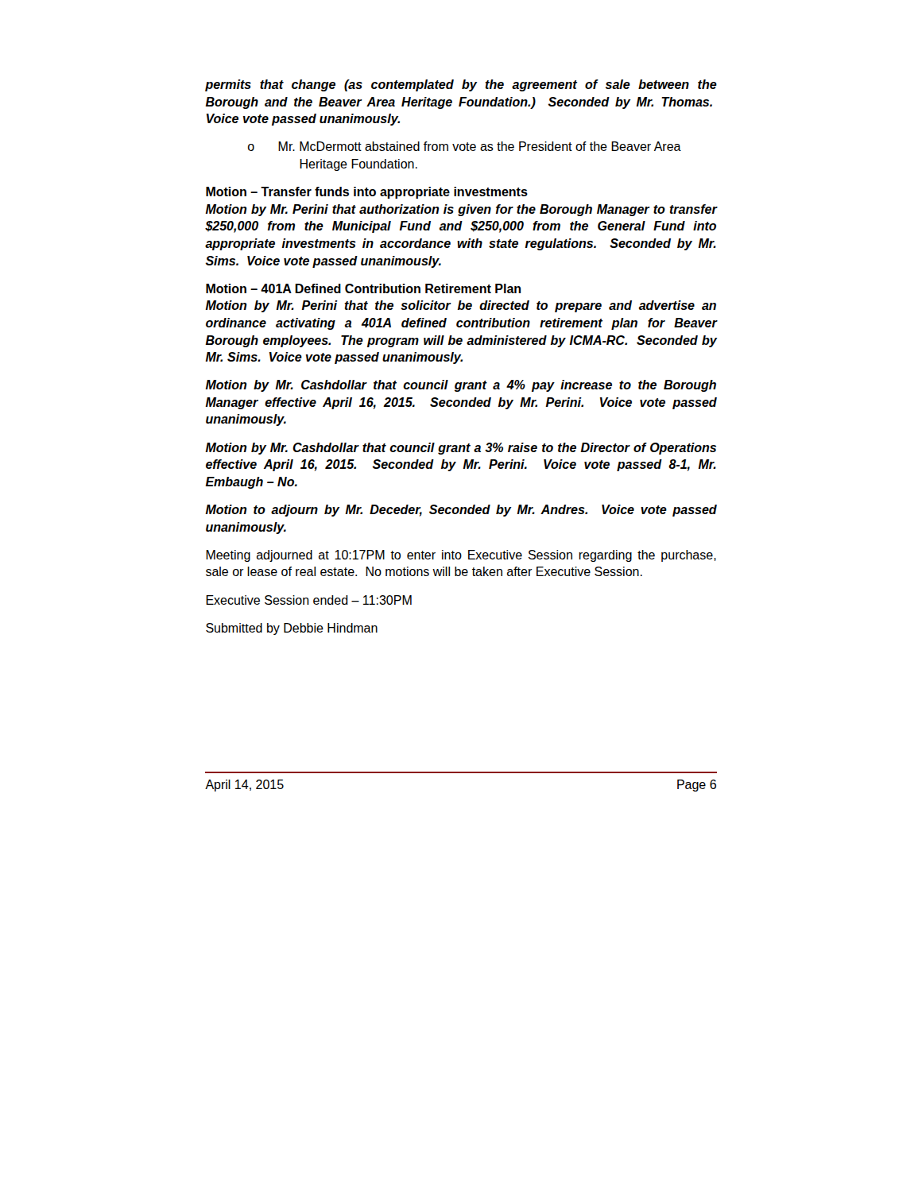permits that change (as contemplated by the agreement of sale between the Borough and the Beaver Area Heritage Foundation.) Seconded by Mr. Thomas. Voice vote passed unanimously.
o Mr. McDermott abstained from vote as the President of the Beaver Area Heritage Foundation.
Motion – Transfer funds into appropriate investments
Motion by Mr. Perini that authorization is given for the Borough Manager to transfer $250,000 from the Municipal Fund and $250,000 from the General Fund into appropriate investments in accordance with state regulations. Seconded by Mr. Sims. Voice vote passed unanimously.
Motion – 401A Defined Contribution Retirement Plan
Motion by Mr. Perini that the solicitor be directed to prepare and advertise an ordinance activating a 401A defined contribution retirement plan for Beaver Borough employees. The program will be administered by ICMA-RC. Seconded by Mr. Sims. Voice vote passed unanimously.
Motion by Mr. Cashdollar that council grant a 4% pay increase to the Borough Manager effective April 16, 2015. Seconded by Mr. Perini. Voice vote passed unanimously.
Motion by Mr. Cashdollar that council grant a 3% raise to the Director of Operations effective April 16, 2015. Seconded by Mr. Perini. Voice vote passed 8-1, Mr. Embaugh – No.
Motion to adjourn by Mr. Deceder, Seconded by Mr. Andres. Voice vote passed unanimously.
Meeting adjourned at 10:17PM to enter into Executive Session regarding the purchase, sale or lease of real estate. No motions will be taken after Executive Session.
Executive Session ended – 11:30PM
Submitted by Debbie Hindman
April 14, 2015 Page 6